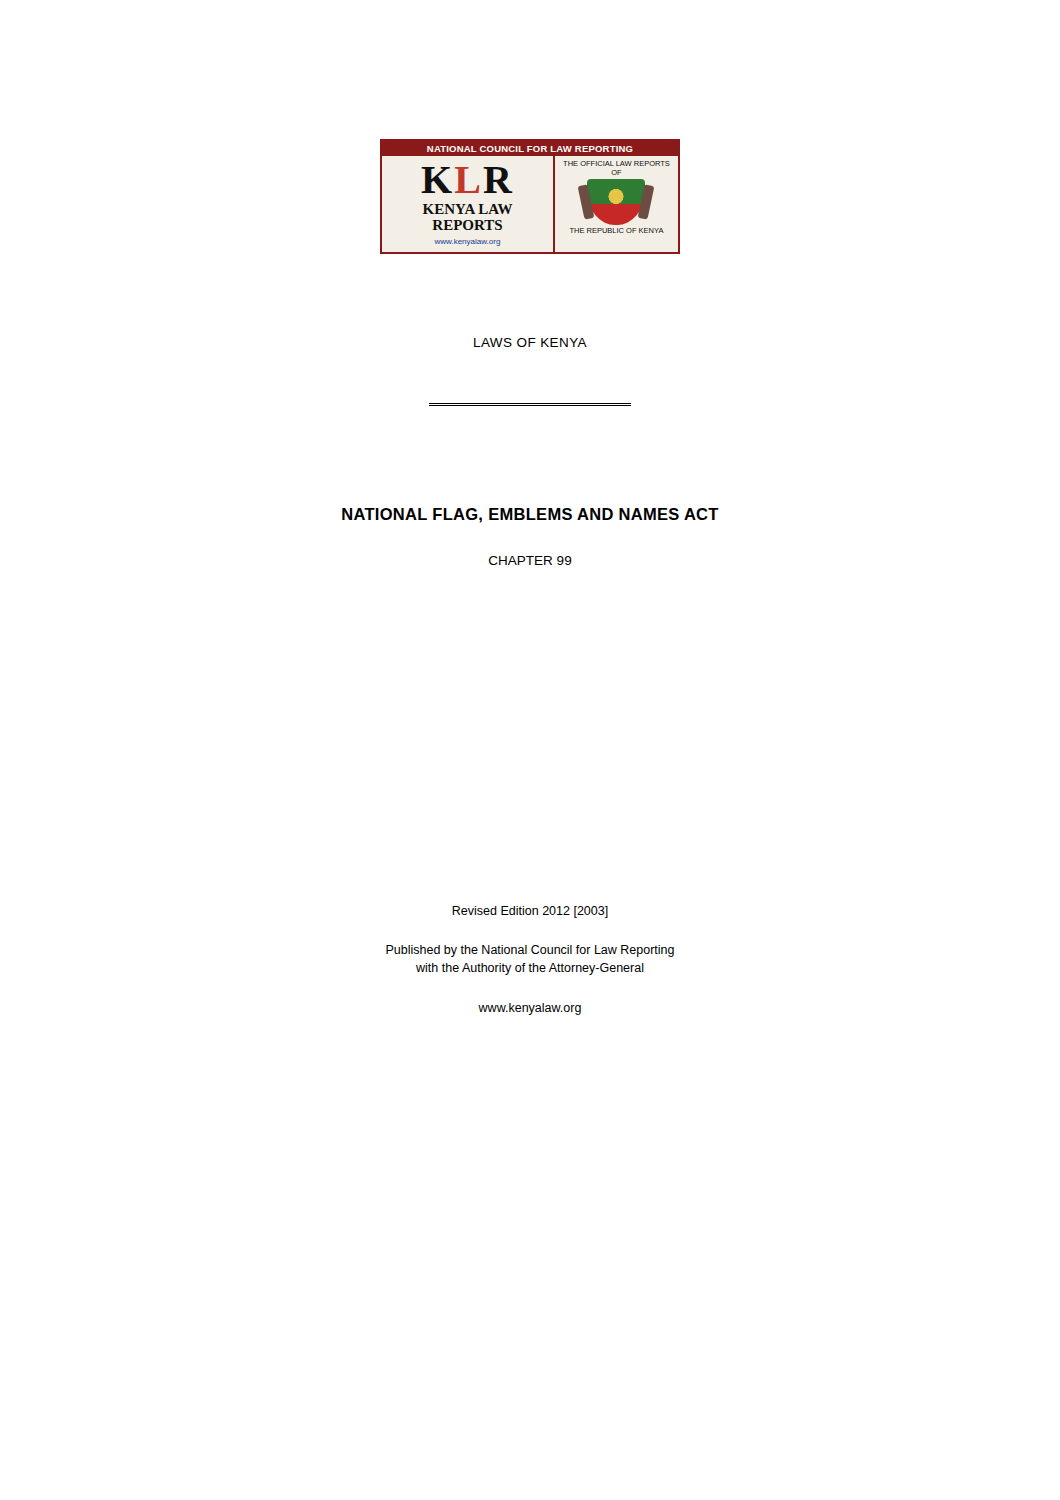NATIONAL COUNCIL FOR LAW REPORTING
KLR
KENYA LAW
REPORTS
www.kenyalaw.org
THE OFFICIAL LAW REPORTS
OF
THE REPUBLIC OF KENYA
LAWS OF KENYA
NATIONAL FLAG, EMBLEMS AND NAMES ACT
CHAPTER 99
Revised Edition 2012 [2003]
Published by the National Council for Law Reporting
with the Authority of the Attorney-General
www.kenyalaw.org